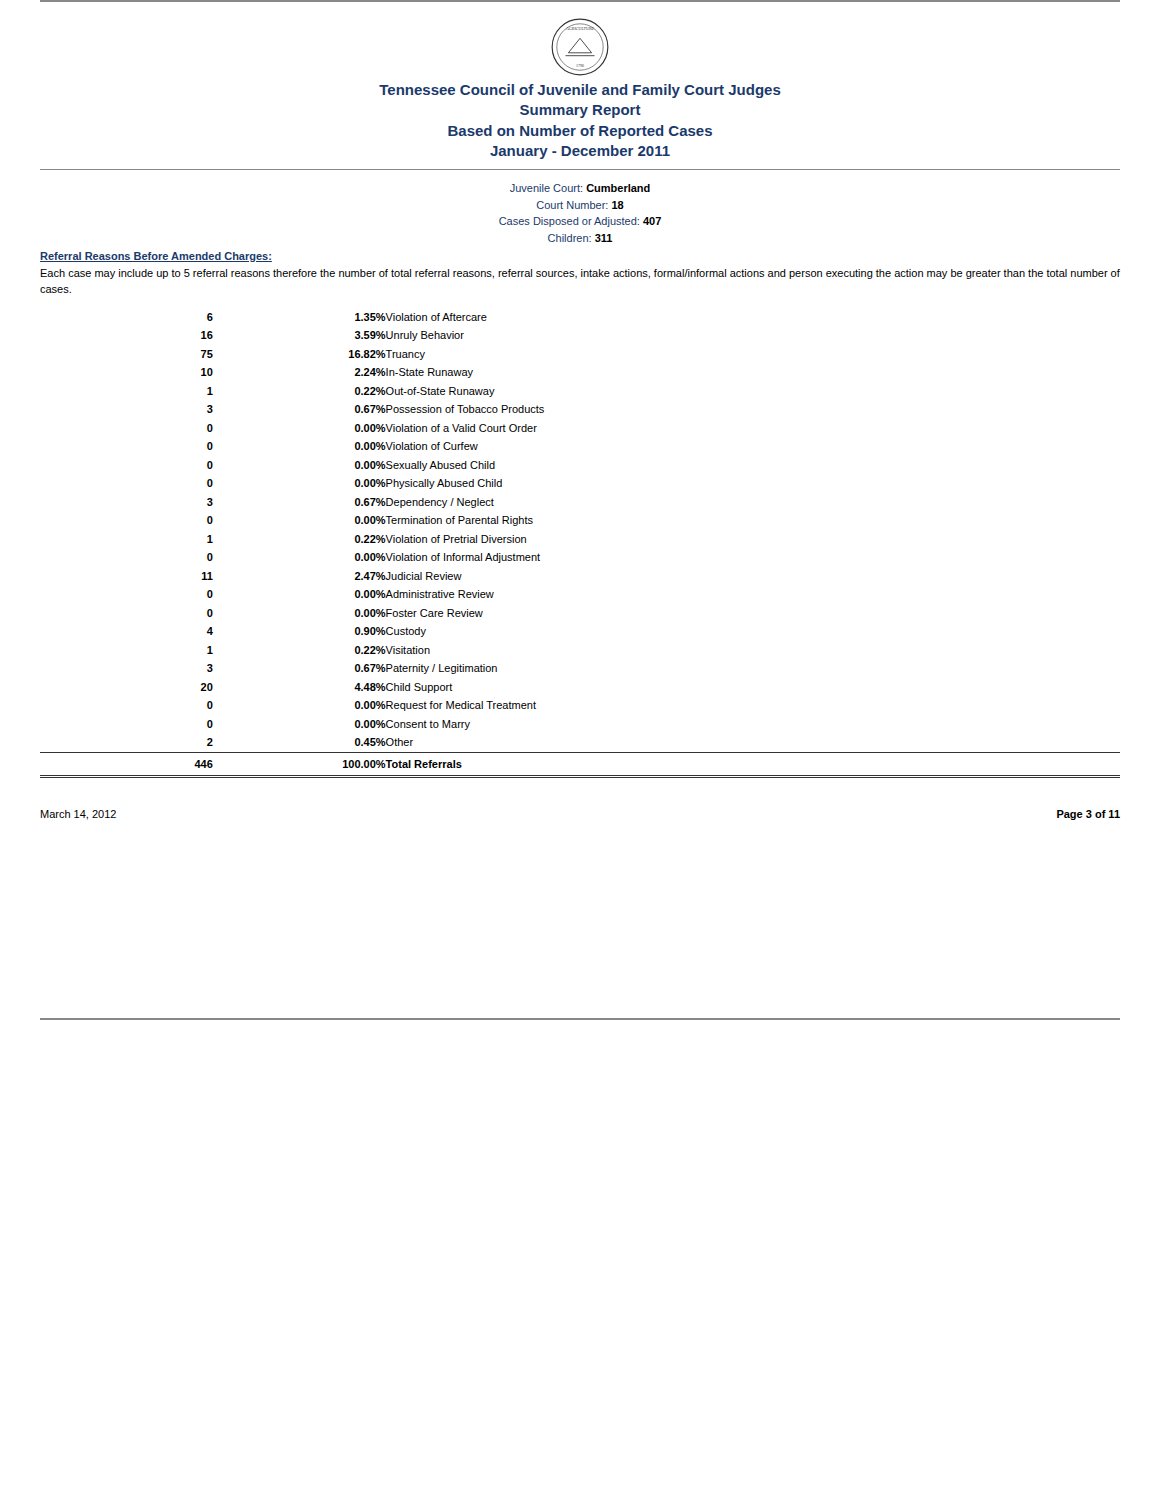Tennessee Council of Juvenile and Family Court Judges
Summary Report
Based on Number of Reported Cases
January - December 2011
Juvenile Court: Cumberland
Court Number: 18
Cases Disposed or Adjusted: 407
Children: 311
Referral Reasons Before Amended Charges:
Each case may include up to 5 referral reasons therefore the number of total referral reasons, referral sources, intake actions, formal/informal actions and person executing the action may be greater than the total number of cases.
| 6 | 1.35% | Violation of Aftercare |
| 16 | 3.59% | Unruly Behavior |
| 75 | 16.82% | Truancy |
| 10 | 2.24% | In-State Runaway |
| 1 | 0.22% | Out-of-State Runaway |
| 3 | 0.67% | Possession of Tobacco Products |
| 0 | 0.00% | Violation of a Valid Court Order |
| 0 | 0.00% | Violation of Curfew |
| 0 | 0.00% | Sexually Abused Child |
| 0 | 0.00% | Physically Abused Child |
| 3 | 0.67% | Dependency / Neglect |
| 0 | 0.00% | Termination of Parental Rights |
| 1 | 0.22% | Violation of Pretrial Diversion |
| 0 | 0.00% | Violation of Informal Adjustment |
| 11 | 2.47% | Judicial Review |
| 0 | 0.00% | Administrative Review |
| 0 | 0.00% | Foster Care Review |
| 4 | 0.90% | Custody |
| 1 | 0.22% | Visitation |
| 3 | 0.67% | Paternity / Legitimation |
| 20 | 4.48% | Child Support |
| 0 | 0.00% | Request for Medical Treatment |
| 0 | 0.00% | Consent to Marry |
| 2 | 0.45% | Other |
| 446 | 100.00% | Total Referrals |
March 14, 2012
Page 3 of 11